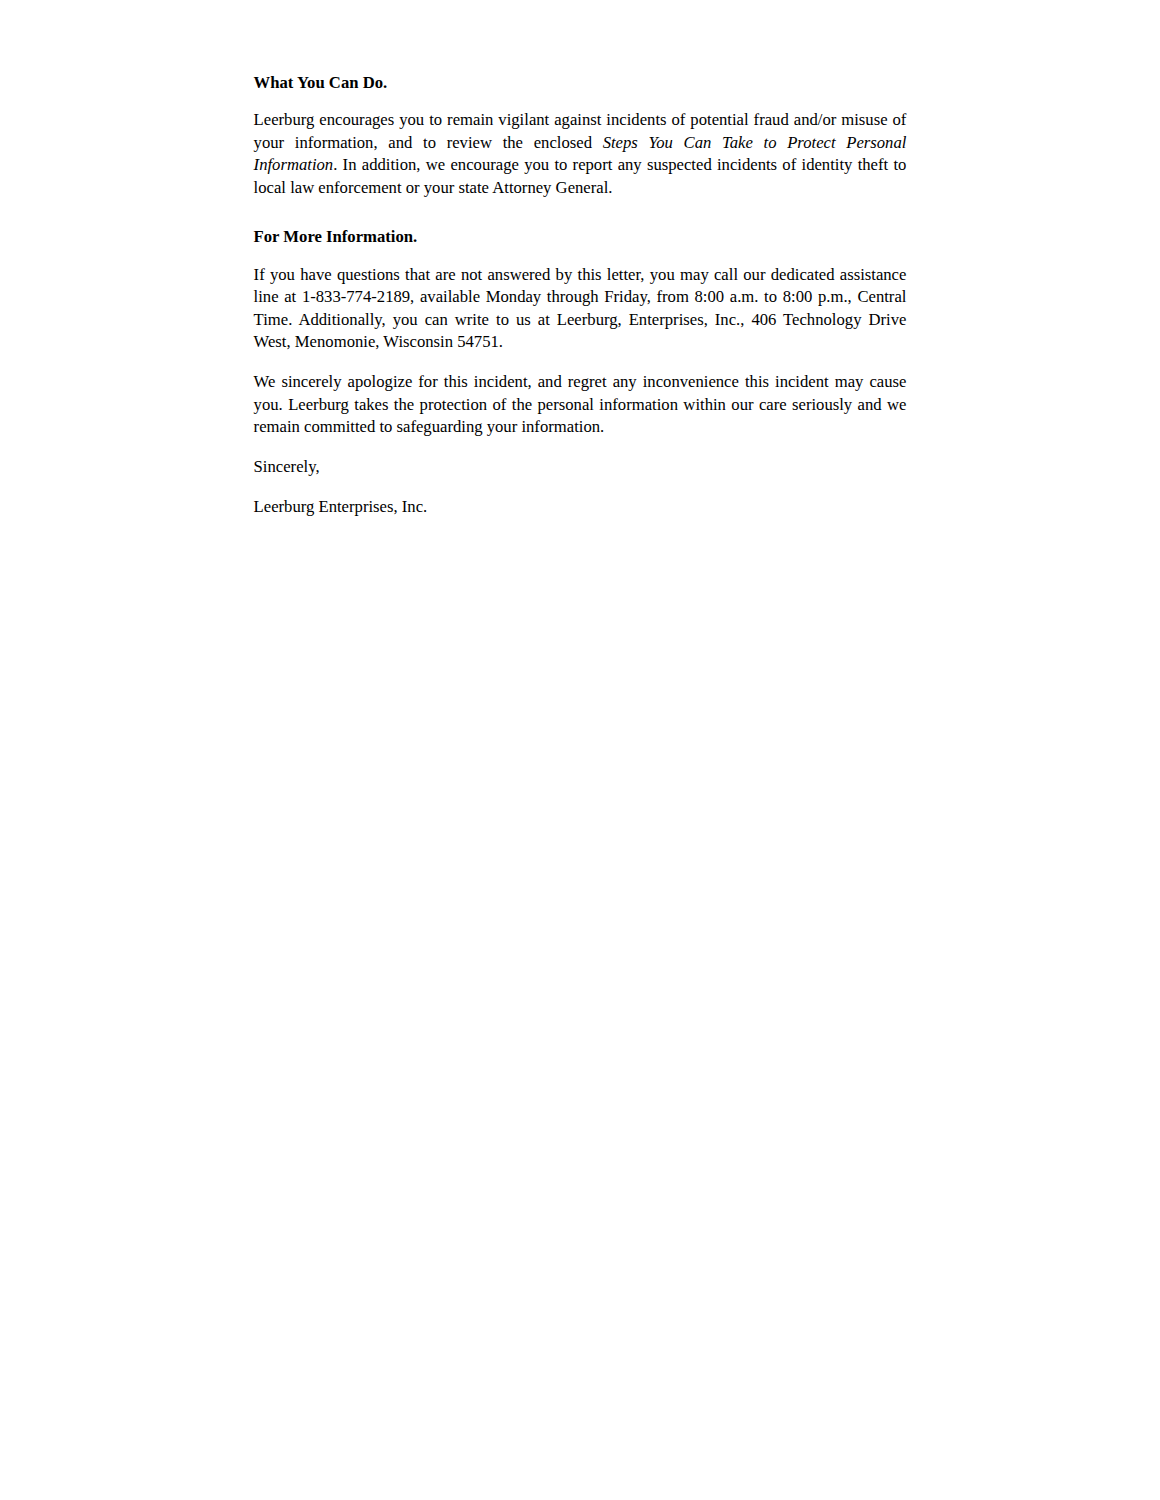What You Can Do.
Leerburg encourages you to remain vigilant against incidents of potential fraud and/or misuse of your information, and to review the enclosed Steps You Can Take to Protect Personal Information. In addition, we encourage you to report any suspected incidents of identity theft to local law enforcement or your state Attorney General.
For More Information.
If you have questions that are not answered by this letter, you may call our dedicated assistance line at 1-833-774-2189, available Monday through Friday, from 8:00 a.m. to 8:00 p.m., Central Time. Additionally, you can write to us at Leerburg, Enterprises, Inc., 406 Technology Drive West, Menomonie, Wisconsin 54751.
We sincerely apologize for this incident, and regret any inconvenience this incident may cause you. Leerburg takes the protection of the personal information within our care seriously and we remain committed to safeguarding your information.
Sincerely,
Leerburg Enterprises, Inc.